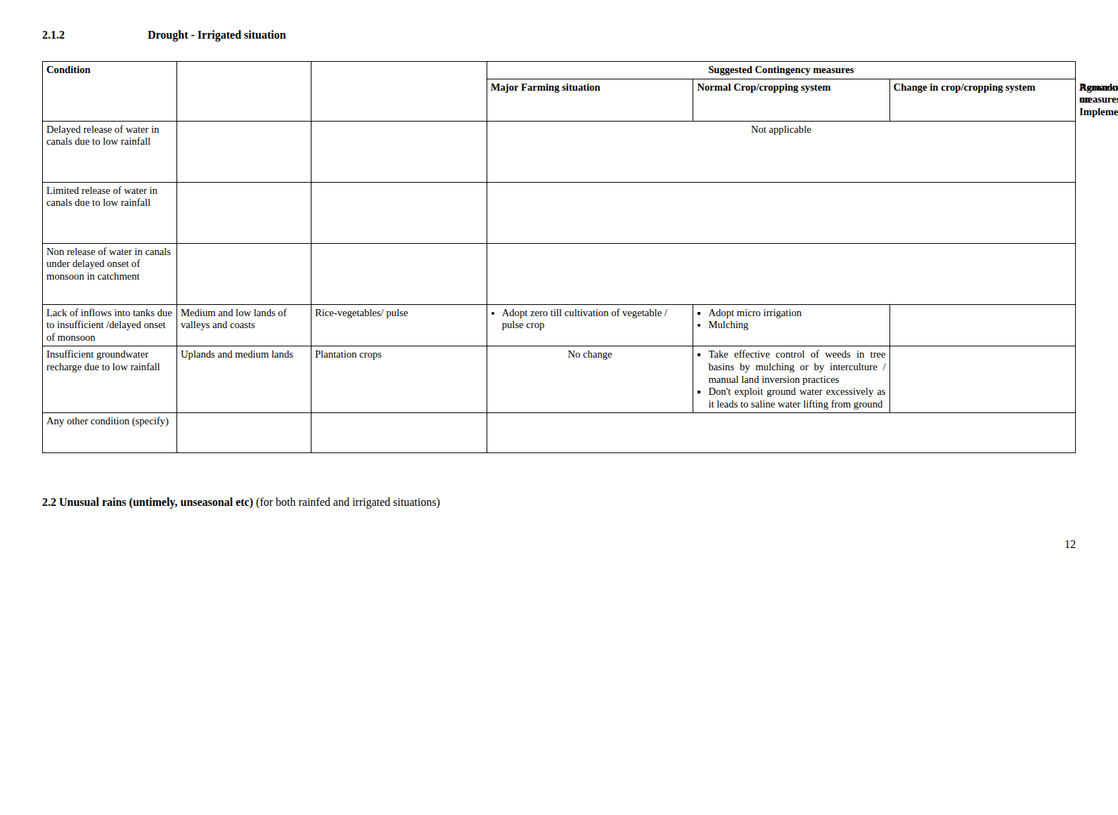2.1.2 Drought - Irrigated situation
| Condition | | | Suggested Contingency measures |
| --- | --- | --- | --- |
| Major Farming situation | Normal Crop/cropping system | Change in crop/cropping system | Agronomic measures | Remarks on Implementation |
| Delayed release of water in canals due to low rainfall | | | Not applicable |
| Limited release of water in canals due to low rainfall | | | |
| Non release of water in canals under delayed onset of monsoon in catchment | | | |
| Lack of inflows into tanks due to insufficient /delayed onset of monsoon | Medium and low lands of valleys and coasts | Rice-vegetables/ pulse | Adopt zero till cultivation of vegetable / pulse crop | Adopt micro irrigation Mulching | |
| Insufficient groundwater recharge due to low rainfall | Uplands and medium lands | Plantation crops | No change | Take effective control of weeds in tree basins by mulching or by interculture / manual land inversion practices Don't exploit ground water excessively as it leads to saline water lifting from ground | |
| Any other condition (specify) | | | |
2.2 Unusual rains (untimely, unseasonal etc) (for both rainfed and irrigated situations)
12